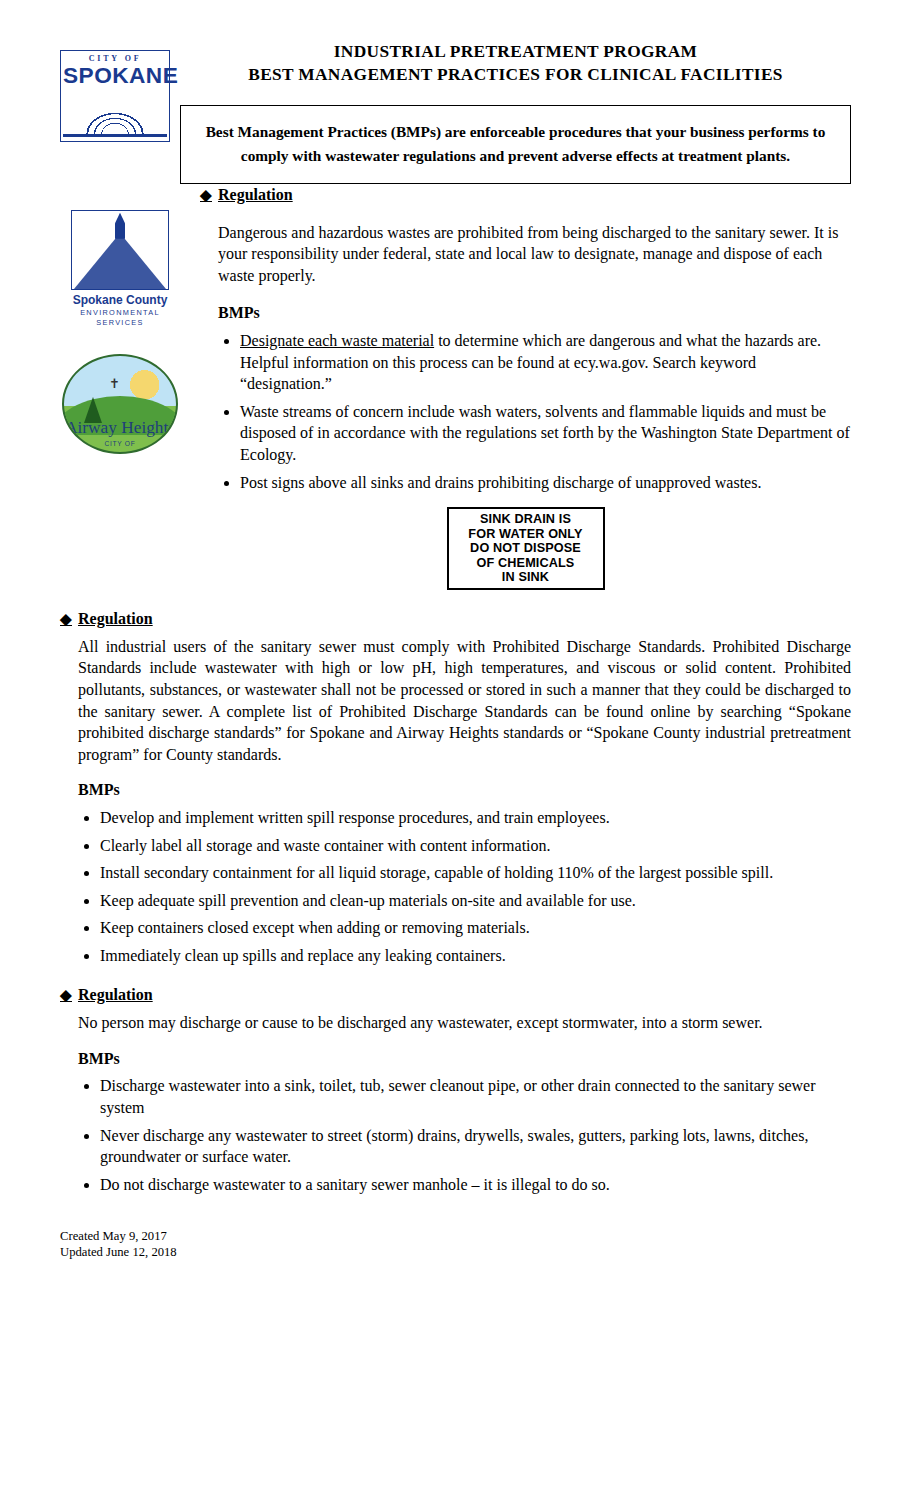CITY OF
SPOKANE
INDUSTRIAL PRETREATMENT PROGRAM
BEST MANAGEMENT PRACTICES FOR CLINICAL FACILITIES
Best Management Practices (BMPs) are enforceable procedures that your business performs to comply with wastewater regulations and prevent adverse effects at treatment plants.
Spokane County
ENVIRONMENTAL SERVICES
✝
Airway HeightsCITY OF
◆Regulation
Dangerous and hazardous wastes are prohibited from being discharged to the sanitary sewer. It is your responsibility under federal, state and local law to designate, manage and dispose of each waste properly.
BMPs
Designate each waste material to determine which are dangerous and what the hazards are. Helpful information on this process can be found at ecy.wa.gov. Search keyword “designation.”
Waste streams of concern include wash waters, solvents and flammable liquids and must be disposed of in accordance with the regulations set forth by the Washington State Department of Ecology.
Post signs above all sinks and drains prohibiting discharge of unapproved wastes.
SINK DRAIN IS
FOR WATER ONLY
DO NOT DISPOSE
OF CHEMICALS
IN SINK
◆Regulation
All industrial users of the sanitary sewer must comply with Prohibited Discharge Standards. Prohibited Discharge Standards include wastewater with high or low pH, high temperatures, and viscous or solid content. Prohibited pollutants, substances, or wastewater shall not be processed or stored in such a manner that they could be discharged to the sanitary sewer. A complete list of Prohibited Discharge Standards can be found online by searching “Spokane prohibited discharge standards” for Spokane and Airway Heights standards or “Spokane County industrial pretreatment program” for County standards.
BMPs
Develop and implement written spill response procedures, and train employees.
Clearly label all storage and waste container with content information.
Install secondary containment for all liquid storage, capable of holding 110% of the largest possible spill.
Keep adequate spill prevention and clean-up materials on-site and available for use.
Keep containers closed except when adding or removing materials.
Immediately clean up spills and replace any leaking containers.
◆Regulation
No person may discharge or cause to be discharged any wastewater, except stormwater, into a storm sewer.
BMPs
Discharge wastewater into a sink, toilet, tub, sewer cleanout pipe, or other drain connected to the sanitary sewer system
Never discharge any wastewater to street (storm) drains, drywells, swales, gutters, parking lots, lawns, ditches, groundwater or surface water.
Do not discharge wastewater to a sanitary sewer manhole – it is illegal to do so.
Created May 9, 2017
Updated June 12, 2018